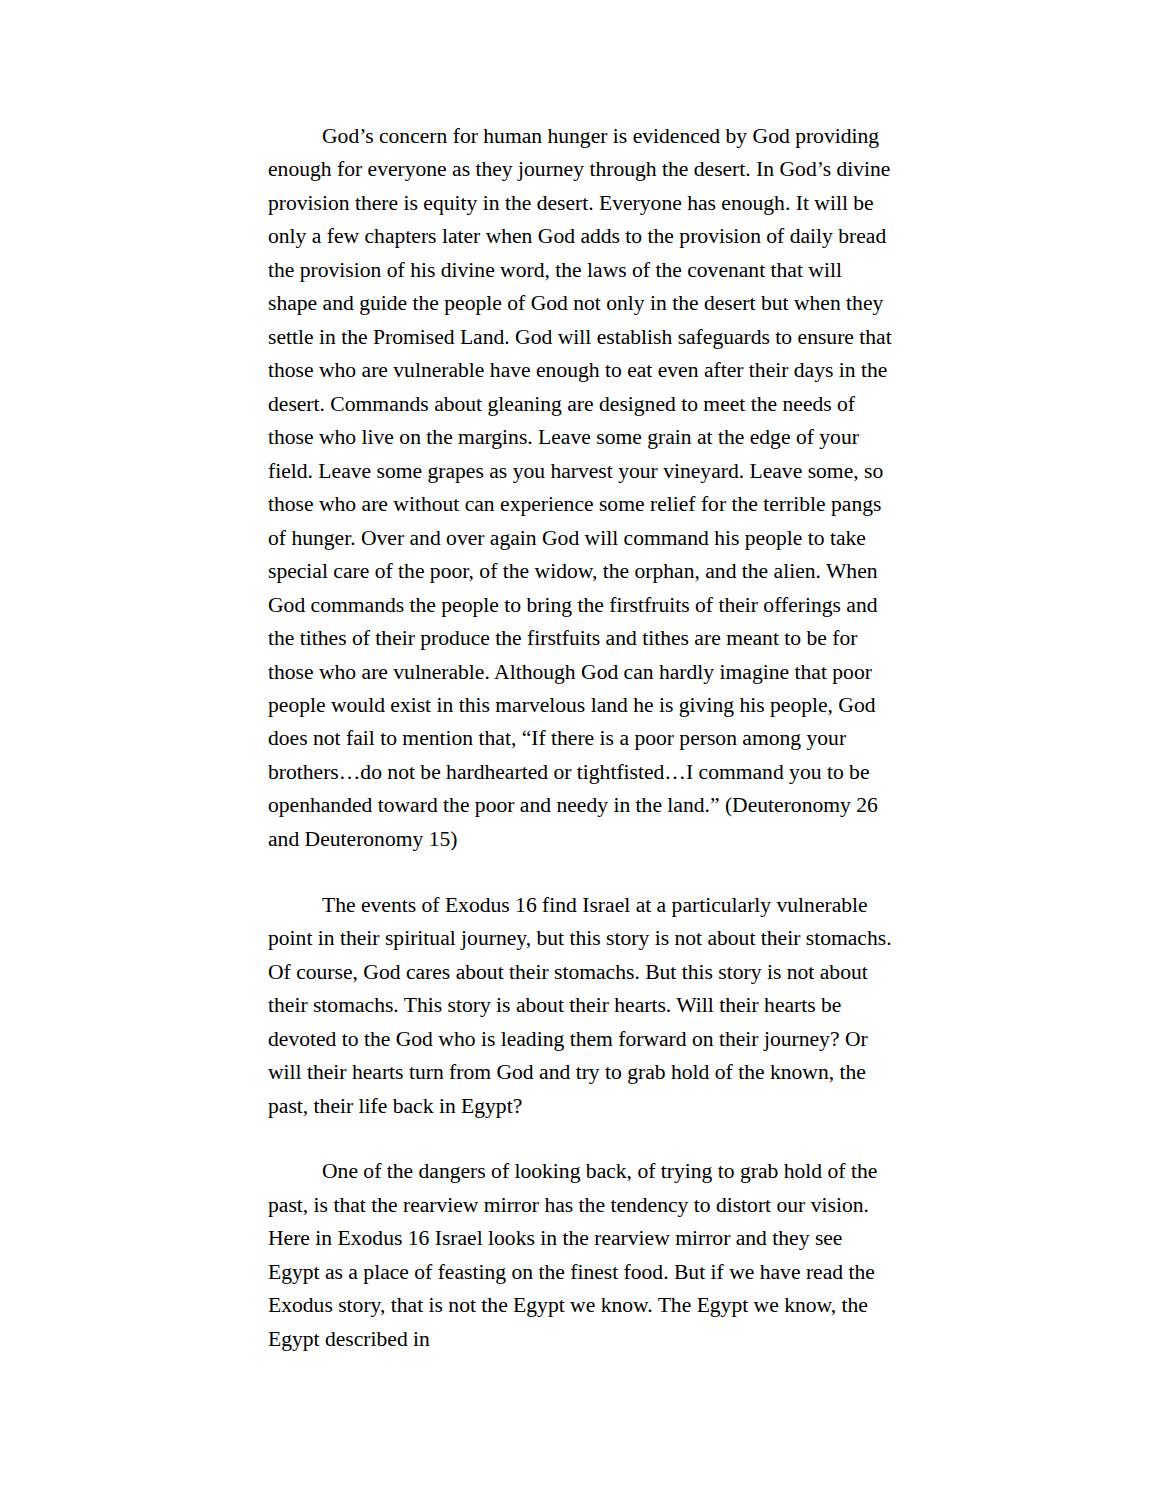God’s concern for human hunger is evidenced by God providing enough for everyone as they journey through the desert. In God’s divine provision there is equity in the desert. Everyone has enough. It will be only a few chapters later when God adds to the provision of daily bread the provision of his divine word, the laws of the covenant that will shape and guide the people of God not only in the desert but when they settle in the Promised Land. God will establish safeguards to ensure that those who are vulnerable have enough to eat even after their days in the desert. Commands about gleaning are designed to meet the needs of those who live on the margins. Leave some grain at the edge of your field. Leave some grapes as you harvest your vineyard. Leave some, so those who are without can experience some relief for the terrible pangs of hunger. Over and over again God will command his people to take special care of the poor, of the widow, the orphan, and the alien. When God commands the people to bring the firstfruits of their offerings and the tithes of their produce the firstfuits and tithes are meant to be for those who are vulnerable. Although God can hardly imagine that poor people would exist in this marvelous land he is giving his people, God does not fail to mention that, “If there is a poor person among your brothers…do not be hardhearted or tightfisted…I command you to be openhanded toward the poor and needy in the land.” (Deuteronomy 26 and Deuteronomy 15)
The events of Exodus 16 find Israel at a particularly vulnerable point in their spiritual journey, but this story is not about their stomachs. Of course, God cares about their stomachs. But this story is not about their stomachs. This story is about their hearts. Will their hearts be devoted to the God who is leading them forward on their journey? Or will their hearts turn from God and try to grab hold of the known, the past, their life back in Egypt?
One of the dangers of looking back, of trying to grab hold of the past, is that the rearview mirror has the tendency to distort our vision. Here in Exodus 16 Israel looks in the rearview mirror and they see Egypt as a place of feasting on the finest food. But if we have read the Exodus story, that is not the Egypt we know. The Egypt we know, the Egypt described in